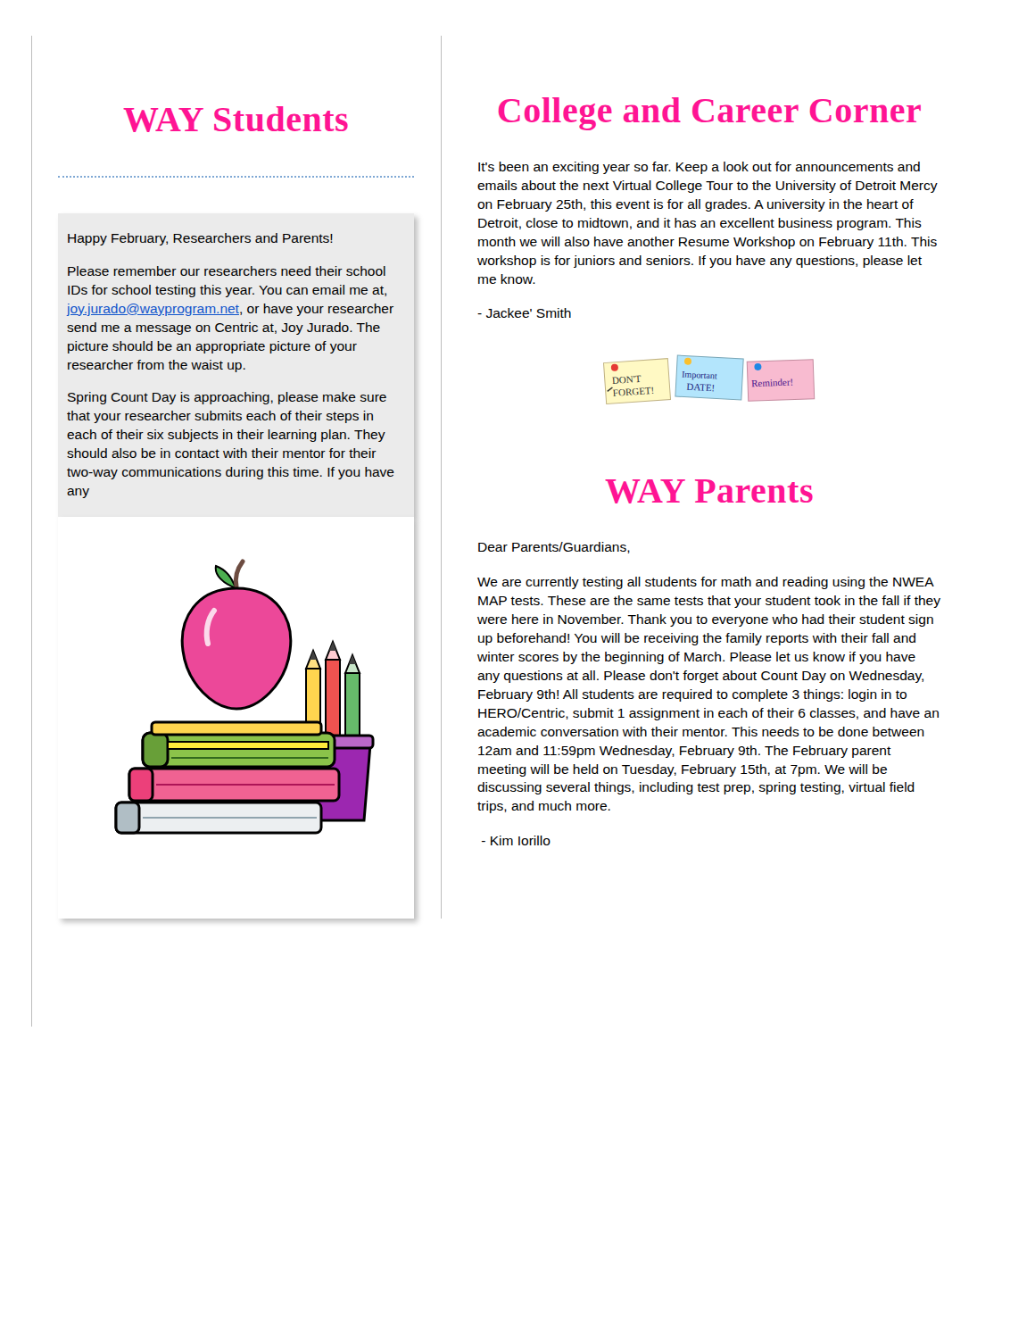WAY Students
Happy February, Researchers and Parents!
Please remember our researchers need their school IDs for school testing this year. You can email me at, joy.jurado@wayprogram.net, or have your researcher send me a message on Centric at, Joy Jurado. The picture should be an appropriate picture of your researcher from the waist up.
Spring Count Day is approaching, please make sure that your researcher submits each of their steps in each of their six subjects in their learning plan. They should also be in contact with their mentor for their two-way communications during this time. If you have any
College and Career Corner
It's been an exciting year so far. Keep a look out for announcements and emails about the next Virtual College Tour to the University of Detroit Mercy on February 25th, this event is for all grades. A university in the heart of Detroit, close to midtown, and it has an excellent business program. This month we will also have another Resume Workshop on February 11th. This workshop is for juniors and seniors. If you have any questions, please let me know.
- Jackee' Smith
DON'T FORGET! Important DATE! Reminder!
WAY Parents
Dear Parents/Guardians,
We are currently testing all students for math and reading using the NWEA MAP tests. These are the same tests that your student took in the fall if they were here in November. Thank you to everyone who had their student sign up beforehand! You will be receiving the family reports with their fall and winter scores by the beginning of March. Please let us know if you have any questions at all. Please don't forget about Count Day on Wednesday, February 9th! All students are required to complete 3 things: login in to HERO/Centric, submit 1 assignment in each of their 6 classes, and have an academic conversation with their mentor. This needs to be done between 12am and 11:59pm Wednesday, February 9th. The February parent meeting will be held on Tuesday, February 15th, at 7pm. We will be discussing several things, including test prep, spring testing, virtual field trips, and much more.
- Kim Iorillo